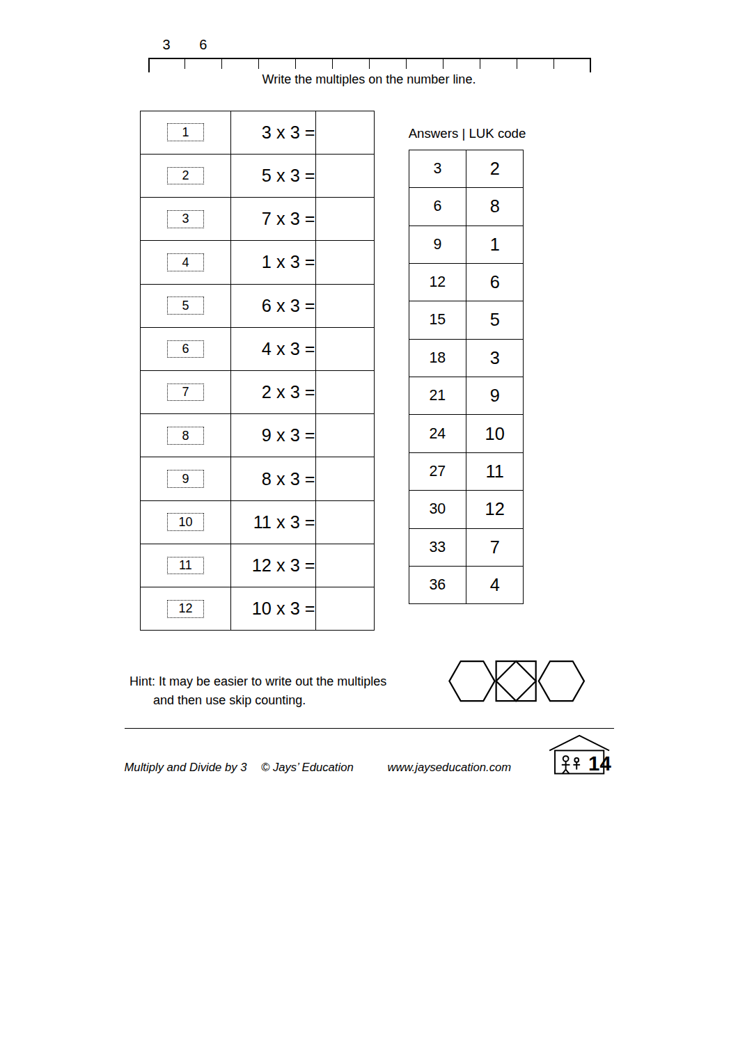3 6
Write the multiples on the number line.
| 1 | 3 x 3 = | |
| 2 | 5 x 3 = | |
| 3 | 7 x 3 = | |
| 4 | 1 x 3 = | |
| 5 | 6 x 3 = | |
| 6 | 4 x 3 = | |
| 7 | 2 x 3 = | |
| 8 | 9 x 3 = | |
| 9 | 8 x 3 = | |
| 10 | 11 x 3 = | |
| 11 | 12 x 3 = | |
| 12 | 10 x 3 = | |
Answers | LUK code
| 3 | 2 |
| 6 | 8 |
| 9 | 1 |
| 12 | 6 |
| 15 | 5 |
| 18 | 3 |
| 21 | 9 |
| 24 | 10 |
| 27 | 11 |
| 30 | 12 |
| 33 | 7 |
| 36 | 4 |
Hint: It may be easier to write out the multiples
and then use skip counting.
Multiply and Divide by 3
© Jays’ Education
www.jayseducation.com
14